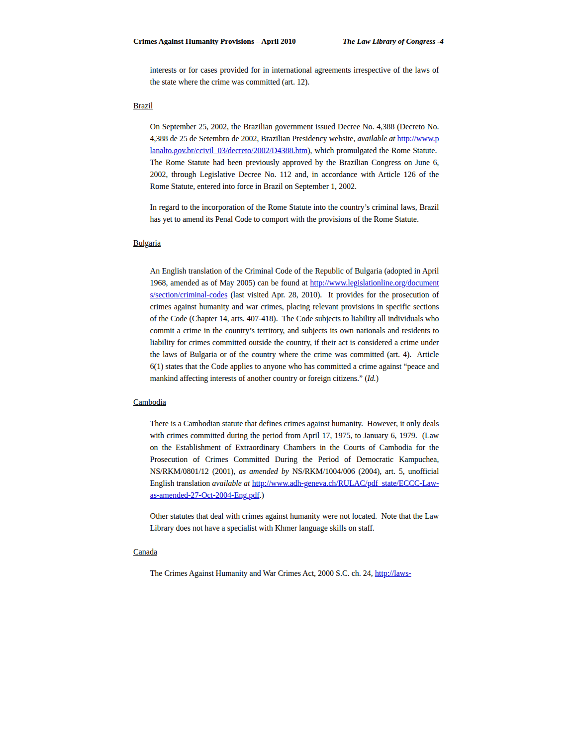Crimes Against Humanity Provisions – April 2010 The Law Library of Congress -4
interests or for cases provided for in international agreements irrespective of the laws of the state where the crime was committed (art. 12).
Brazil
On September 25, 2002, the Brazilian government issued Decree No. 4,388 (Decreto No. 4,388 de 25 de Setembro de 2002, Brazilian Presidency website, available at http://www.planalto.gov.br/ccivil_03/decreto/2002/D4388.htm), which promulgated the Rome Statute. The Rome Statute had been previously approved by the Brazilian Congress on June 6, 2002, through Legislative Decree No. 112 and, in accordance with Article 126 of the Rome Statute, entered into force in Brazil on September 1, 2002.
In regard to the incorporation of the Rome Statute into the country’s criminal laws, Brazil has yet to amend its Penal Code to comport with the provisions of the Rome Statute.
Bulgaria
An English translation of the Criminal Code of the Republic of Bulgaria (adopted in April 1968, amended as of May 2005) can be found at http://www.legislationline.org/documents/section/criminal-codes (last visited Apr. 28, 2010). It provides for the prosecution of crimes against humanity and war crimes, placing relevant provisions in specific sections of the Code (Chapter 14, arts. 407-418). The Code subjects to liability all individuals who commit a crime in the country’s territory, and subjects its own nationals and residents to liability for crimes committed outside the country, if their act is considered a crime under the laws of Bulgaria or of the country where the crime was committed (art. 4). Article 6(1) states that the Code applies to anyone who has committed a crime against “peace and mankind affecting interests of another country or foreign citizens.” (Id.)
Cambodia
There is a Cambodian statute that defines crimes against humanity. However, it only deals with crimes committed during the period from April 17, 1975, to January 6, 1979. (Law on the Establishment of Extraordinary Chambers in the Courts of Cambodia for the Prosecution of Crimes Committed During the Period of Democratic Kampuchea, NS/RKM/0801/12 (2001), as amended by NS/RKM/1004/006 (2004), art. 5, unofficial English translation available at http://www.adh-geneva.ch/RULAC/pdf_state/ECCC-Law-as-amended-27-Oct-2004-Eng.pdf.)
Other statutes that deal with crimes against humanity were not located. Note that the Law Library does not have a specialist with Khmer language skills on staff.
Canada
The Crimes Against Humanity and War Crimes Act, 2000 S.C. ch. 24, http://laws-